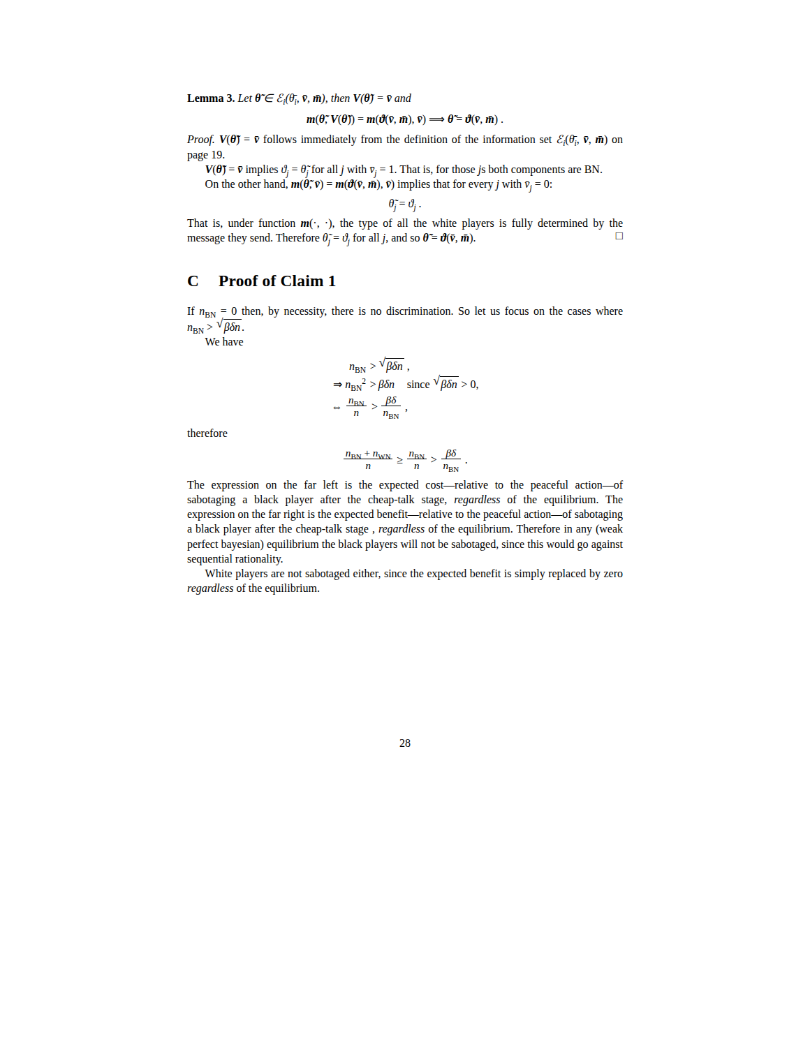Lemma 3. Let θ̃ ∈ ℰi(θ̄i, v̄, m̄), then V(θ̃) = v̄ and
m(θ̃, V(θ̃)) = m(ϑ(v̄, m̄), v̄) ⟹ θ̃ = ϑ(v̄, m̄) .
Proof. V(θ̃) = v̄ follows immediately from the definition of the information set ℰi(θ̄i, v̄, m̄) on page 19.
V(θ̃) = v̄ implies ϑj = θ̃j for all j with v̄j = 1. That is, for those js both components are BN.
On the other hand, m(θ̃, v̄) = m(ϑ(v̄, m̄), v̄) implies that for every j with v̄j = 0:
θ̃j = ϑj .
That is, under function m(·, ·), the type of all the white players is fully determined by the message they send. Therefore θ̃j = ϑj for all j, and so θ̃ = ϑ(v̄, m̄).□
C Proof of Claim 1
If nBN = 0 then, by necessity, there is no discrimination. So let us focus on the cases where nBN > βδn.
We have
nBN>βδn , ⇒ nBN2>βδn since βδn > 0, ⇔ nBN n>βδ nBN ,
therefore
nBN + nWN n ≥ nBN n > βδ nBN .
The expression on the far left is the expected cost—relative to the peaceful action—of sabotaging a black player after the cheap-talk stage, regardless of the equilibrium. The expression on the far right is the expected benefit—relative to the peaceful action—of sabotaging a black player after the cheap-talk stage , regardless of the equilibrium. Therefore in any (weak perfect bayesian) equilibrium the black players will not be sabotaged, since this would go against sequential rationality.
White players are not sabotaged either, since the expected benefit is simply replaced by zero regardless of the equilibrium.
28